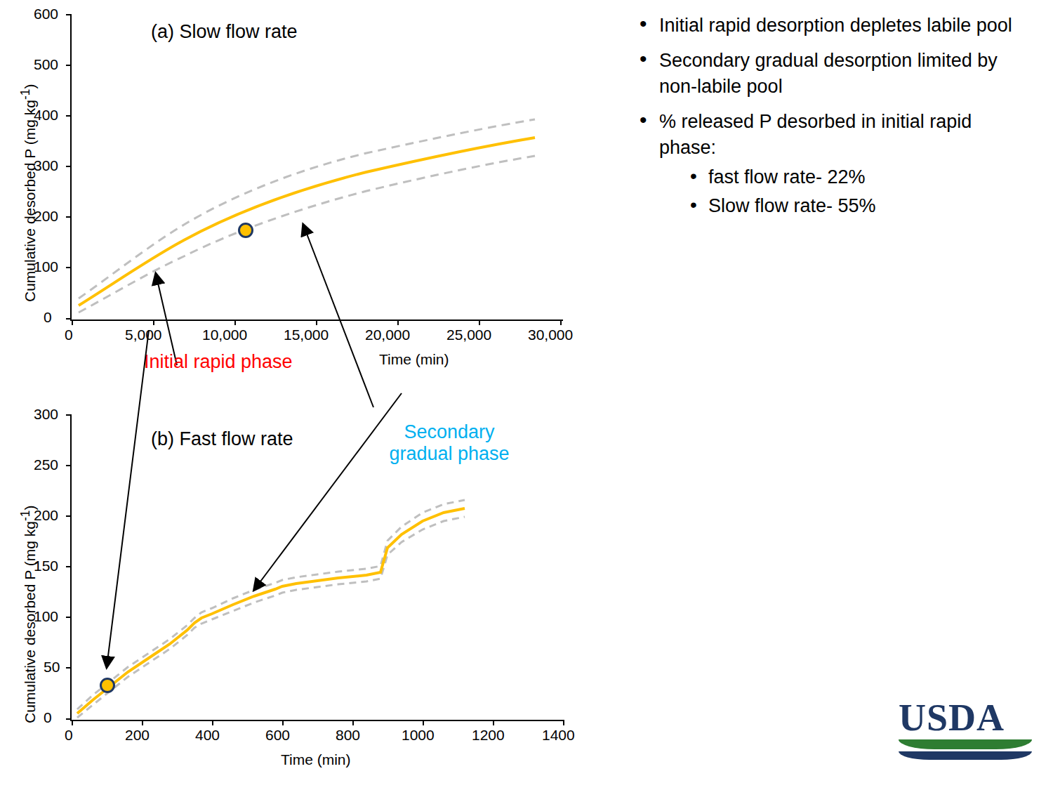Initial rapid desorption depletes labile pool
Secondary gradual desorption limited by non-labile pool
% released P desorbed in initial rapid phase:
fast flow rate- 22%
Slow flow rate- 55%
Cumulative desorbed P (mg kg-1)
600
500
400
300
200
100
0
0
5,000
10,000
15,000
20,000
25,000
30,000
Time (min)
(a) Slow flow rate
Initial rapid phase
Secondary gradual phase
Cumulative desorbed P (mg kg-1)
300
250
200
150
100
50
0
0
200
400
600
800
1000
1200
1400
Time (min)
(b) Fast flow rate
USDA